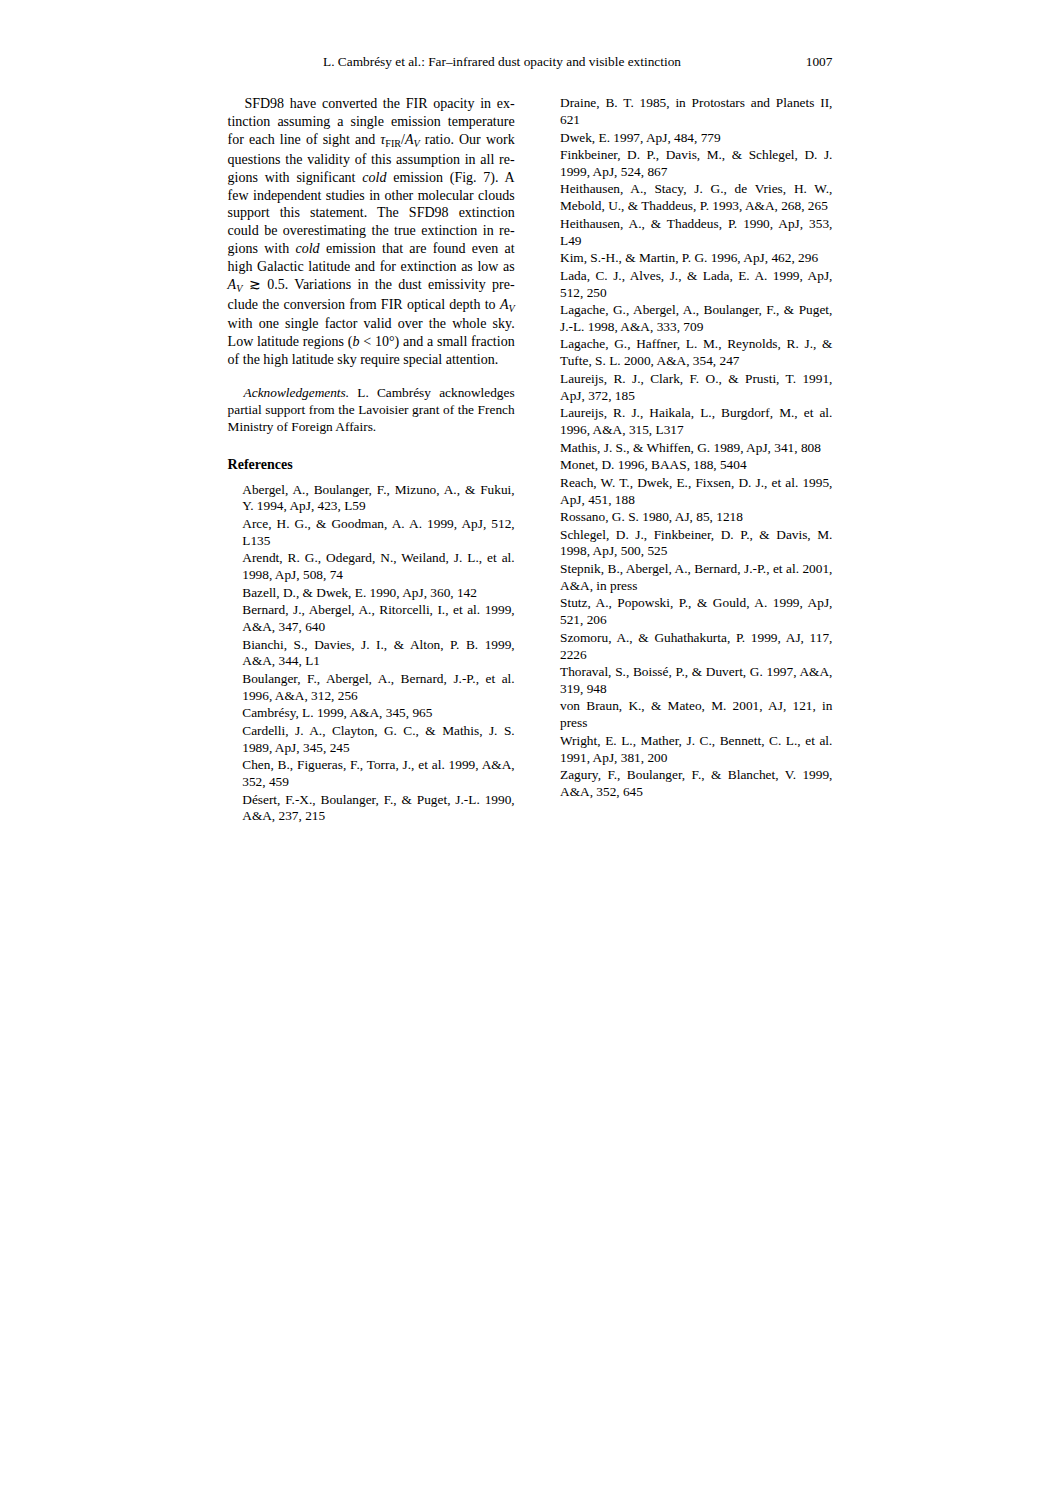L. Cambrésy et al.: Far–infrared dust opacity and visible extinction
1007
SFD98 have converted the FIR opacity in extinction assuming a single emission temperature for each line of sight and τFIR/AV ratio. Our work questions the validity of this assumption in all regions with significant cold emission (Fig. 7). A few independent studies in other molecular clouds support this statement. The SFD98 extinction could be overestimating the true extinction in regions with cold emission that are found even at high Galactic latitude and for extinction as low as AV ≳ 0.5. Variations in the dust emissivity preclude the conversion from FIR optical depth to AV with one single factor valid over the whole sky. Low latitude regions (b < 10°) and a small fraction of the high latitude sky require special attention.
Acknowledgements. L. Cambrésy acknowledges partial support from the Lavoisier grant of the French Ministry of Foreign Affairs.
References
Abergel, A., Boulanger, F., Mizuno, A., & Fukui, Y. 1994, ApJ, 423, L59
Arce, H. G., & Goodman, A. A. 1999, ApJ, 512, L135
Arendt, R. G., Odegard, N., Weiland, J. L., et al. 1998, ApJ, 508, 74
Bazell, D., & Dwek, E. 1990, ApJ, 360, 142
Bernard, J., Abergel, A., Ritorcelli, I., et al. 1999, A&A, 347, 640
Bianchi, S., Davies, J. I., & Alton, P. B. 1999, A&A, 344, L1
Boulanger, F., Abergel, A., Bernard, J.-P., et al. 1996, A&A, 312, 256
Cambrésy, L. 1999, A&A, 345, 965
Cardelli, J. A., Clayton, G. C., & Mathis, J. S. 1989, ApJ, 345, 245
Chen, B., Figueras, F., Torra, J., et al. 1999, A&A, 352, 459
Désert, F.-X., Boulanger, F., & Puget, J.-L. 1990, A&A, 237, 215
Draine, B. T. 1985, in Protostars and Planets II, 621
Dwek, E. 1997, ApJ, 484, 779
Finkbeiner, D. P., Davis, M., & Schlegel, D. J. 1999, ApJ, 524, 867
Heithausen, A., Stacy, J. G., de Vries, H. W., Mebold, U., & Thaddeus, P. 1993, A&A, 268, 265
Heithausen, A., & Thaddeus, P. 1990, ApJ, 353, L49
Kim, S.-H., & Martin, P. G. 1996, ApJ, 462, 296
Lada, C. J., Alves, J., & Lada, E. A. 1999, ApJ, 512, 250
Lagache, G., Abergel, A., Boulanger, F., & Puget, J.-L. 1998, A&A, 333, 709
Lagache, G., Haffner, L. M., Reynolds, R. J., & Tufte, S. L. 2000, A&A, 354, 247
Laureijs, R. J., Clark, F. O., & Prusti, T. 1991, ApJ, 372, 185
Laureijs, R. J., Haikala, L., Burgdorf, M., et al. 1996, A&A, 315, L317
Mathis, J. S., & Whiffen, G. 1989, ApJ, 341, 808
Monet, D. 1996, BAAS, 188, 5404
Reach, W. T., Dwek, E., Fixsen, D. J., et al. 1995, ApJ, 451, 188
Rossano, G. S. 1980, AJ, 85, 1218
Schlegel, D. J., Finkbeiner, D. P., & Davis, M. 1998, ApJ, 500, 525
Stepnik, B., Abergel, A., Bernard, J.-P., et al. 2001, A&A, in press
Stutz, A., Popowski, P., & Gould, A. 1999, ApJ, 521, 206
Szomoru, A., & Guhathakurta, P. 1999, AJ, 117, 2226
Thoraval, S., Boissé, P., & Duvert, G. 1997, A&A, 319, 948
von Braun, K., & Mateo, M. 2001, AJ, 121, in press
Wright, E. L., Mather, J. C., Bennett, C. L., et al. 1991, ApJ, 381, 200
Zagury, F., Boulanger, F., & Blanchet, V. 1999, A&A, 352, 645